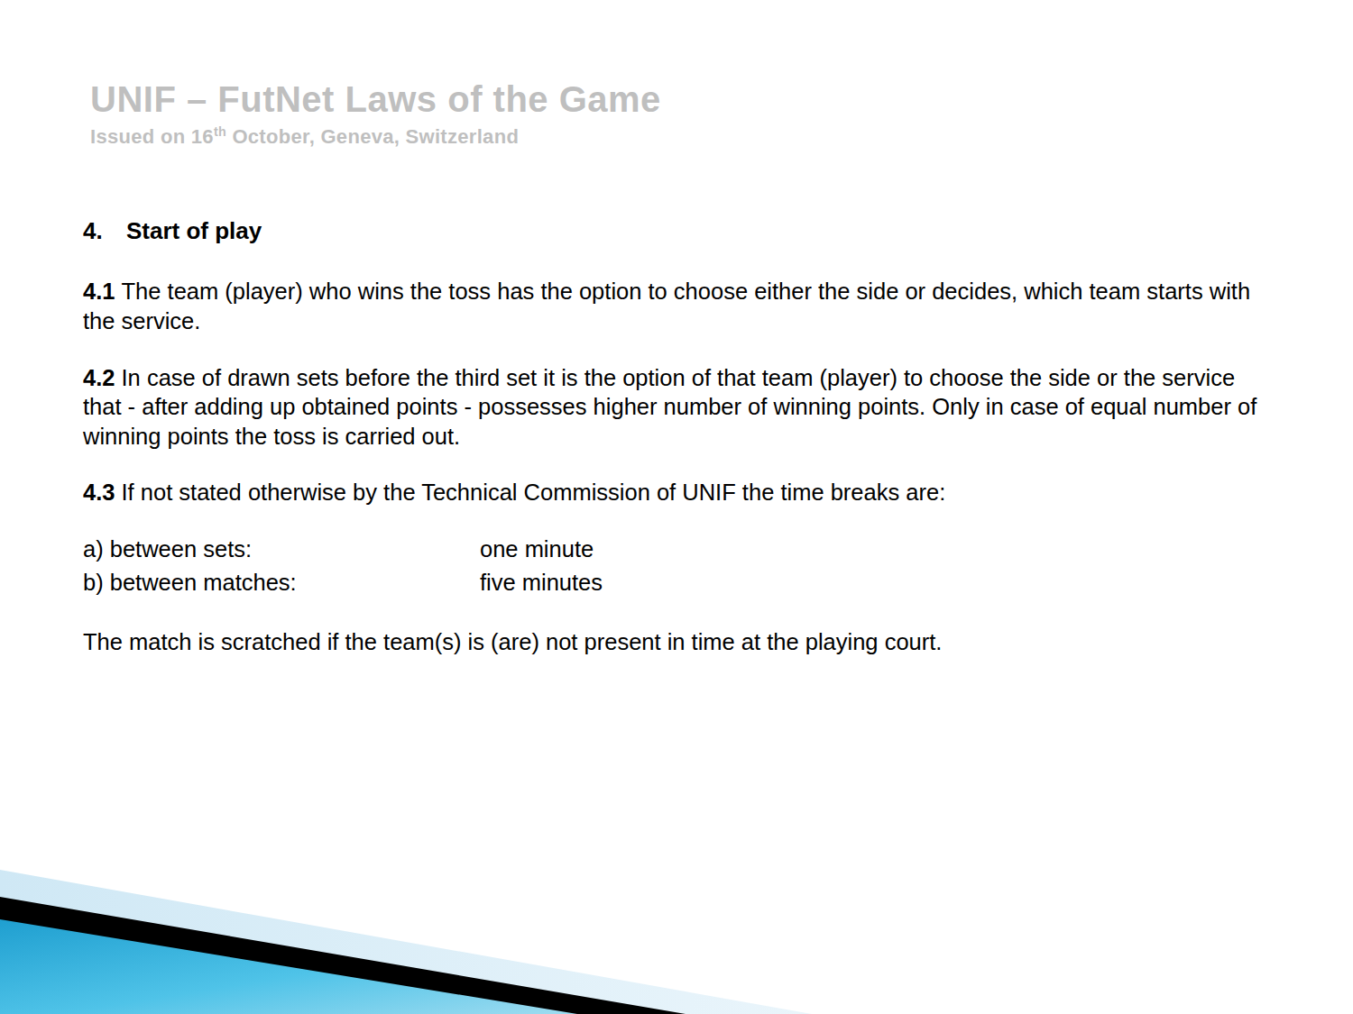UNIF – FutNet Laws of the Game
Issued on 16th October, Geneva, Switzerland
4. Start of play
4.1 The team (player) who wins the toss has the option to choose either the side or decides, which team starts with the service.
4.2 In case of drawn sets before the third set it is the option of that team (player) to choose the side or the service that - after adding up obtained points - possesses higher number of winning points. Only in case of equal number of winning points the toss is carried out.
4.3 If not stated otherwise by the Technical Commission of UNIF the time breaks are:
| a) between sets: | one minute |
| b) between matches: | five minutes |
The match is scratched if the team(s) is (are) not present in time at the playing court.